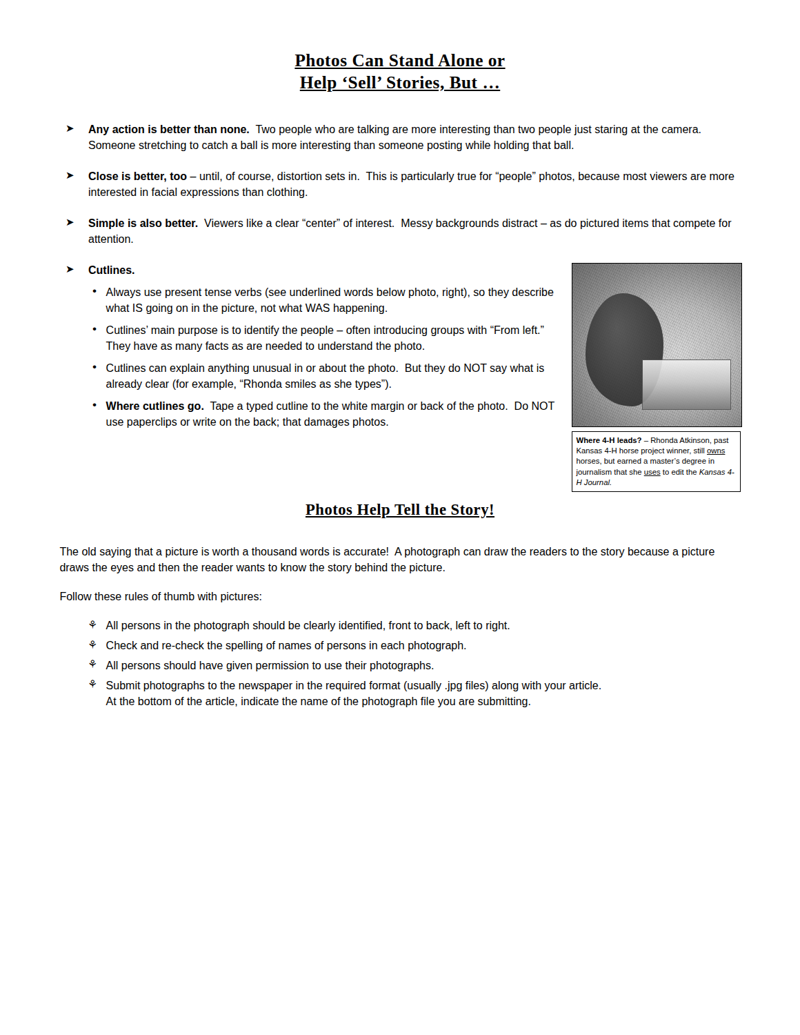Photos Can Stand Alone or
Help ‘Sell’ Stories, But …
Any action is better than none. Two people who are talking are more interesting than two people just staring at the camera. Someone stretching to catch a ball is more interesting than someone posting while holding that ball.
Close is better, too – until, of course, distortion sets in. This is particularly true for “people” photos, because most viewers are more interested in facial expressions than clothing.
Simple is also better. Viewers like a clear “center” of interest. Messy backgrounds distract – as do pictured items that compete for attention.
Where 4-H leads? – Rhonda Atkinson, past Kansas 4-H horse project winner, still owns horses, but earned a master’s degree in journalism that she uses to edit the Kansas 4-H Journal.
Cutlines.
Always use present tense verbs (see underlined words below photo, right), so they describe what IS going on in the picture, not what WAS happening.
Cutlines’ main purpose is to identify the people – often introducing groups with “From left.” They have as many facts as are needed to understand the photo.
Cutlines can explain anything unusual in or about the photo. But they do NOT say what is already clear (for example, “Rhonda smiles as she types”).
Where cutlines go. Tape a typed cutline to the white margin or back of the photo. Do NOT use paperclips or write on the back; that damages photos.
Photos Help Tell the Story!
The old saying that a picture is worth a thousand words is accurate! A photograph can draw the readers to the story because a picture draws the eyes and then the reader wants to know the story behind the picture.
Follow these rules of thumb with pictures:
All persons in the photograph should be clearly identified, front to back, left to right.
Check and re-check the spelling of names of persons in each photograph.
All persons should have given permission to use their photographs.
Submit photographs to the newspaper in the required format (usually .jpg files) along with your article.
At the bottom of the article, indicate the name of the photograph file you are submitting.